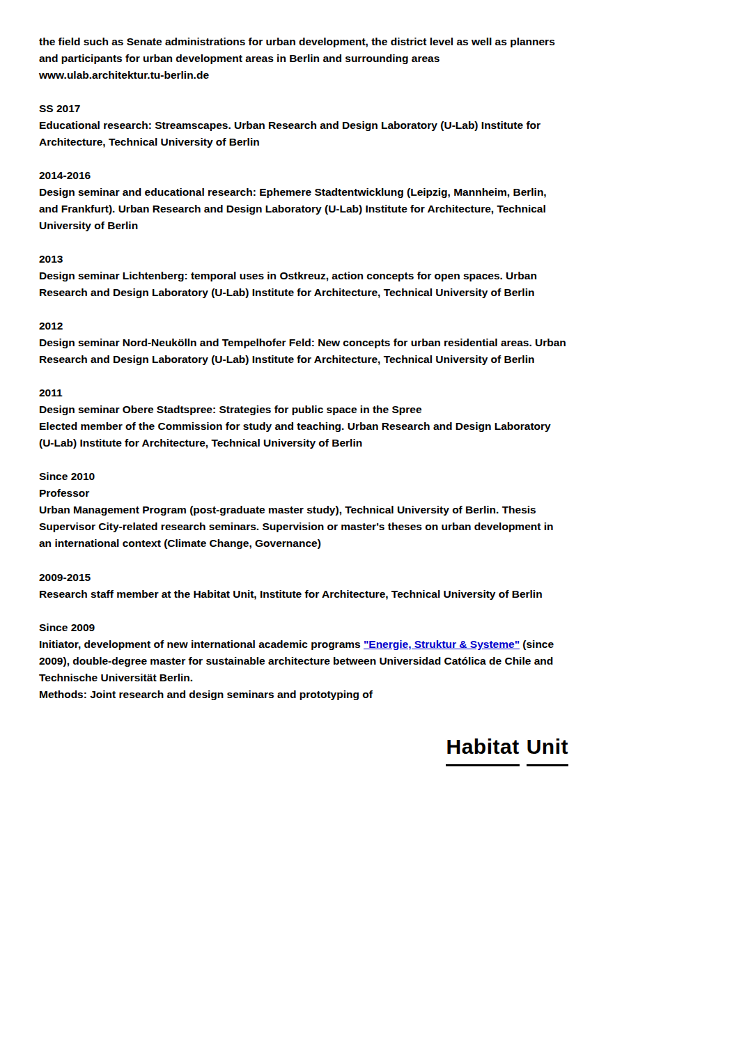the field such as Senate administrations for urban development, the district level as well as planners and participants for urban development areas in Berlin and surrounding areas
www.ulab.architektur.tu-berlin.de
SS 2017
Educational research: Streamscapes. Urban Research and Design Laboratory (U-Lab) Institute for Architecture, Technical University of Berlin
2014-2016
Design seminar and educational research: Ephemere Stadtentwicklung (Leipzig, Mannheim, Berlin, and Frankfurt). Urban Research and Design Laboratory (U-Lab) Institute for Architecture, Technical University of Berlin
2013
Design seminar Lichtenberg: temporal uses in Ostkreuz, action concepts for open spaces. Urban Research and Design Laboratory (U-Lab) Institute for Architecture, Technical University of Berlin
2012
Design seminar Nord-Neukölln and Tempelhofer Feld: New concepts for urban residential areas. Urban Research and Design Laboratory (U-Lab) Institute for Architecture, Technical University of Berlin
2011
Design seminar Obere Stadtspree: Strategies for public space in the Spree
Elected member of the Commission for study and teaching. Urban Research and Design Laboratory (U-Lab) Institute for Architecture, Technical University of Berlin
Since 2010
Professor
Urban Management Program (post-graduate master study), Technical University of Berlin. Thesis Supervisor City-related research seminars. Supervision or master's theses on urban development in an international context (Climate Change, Governance)
2009-2015
Research staff member at the Habitat Unit, Institute for Architecture, Technical University of Berlin
Since 2009
Initiator, development of new international academic programs "Energie, Struktur & Systeme" (since 2009), double-degree master for sustainable architecture between Universidad Católica de Chile and Technische Universität Berlin.
Methods: Joint research and design seminars and prototyping of
Habitat Unit